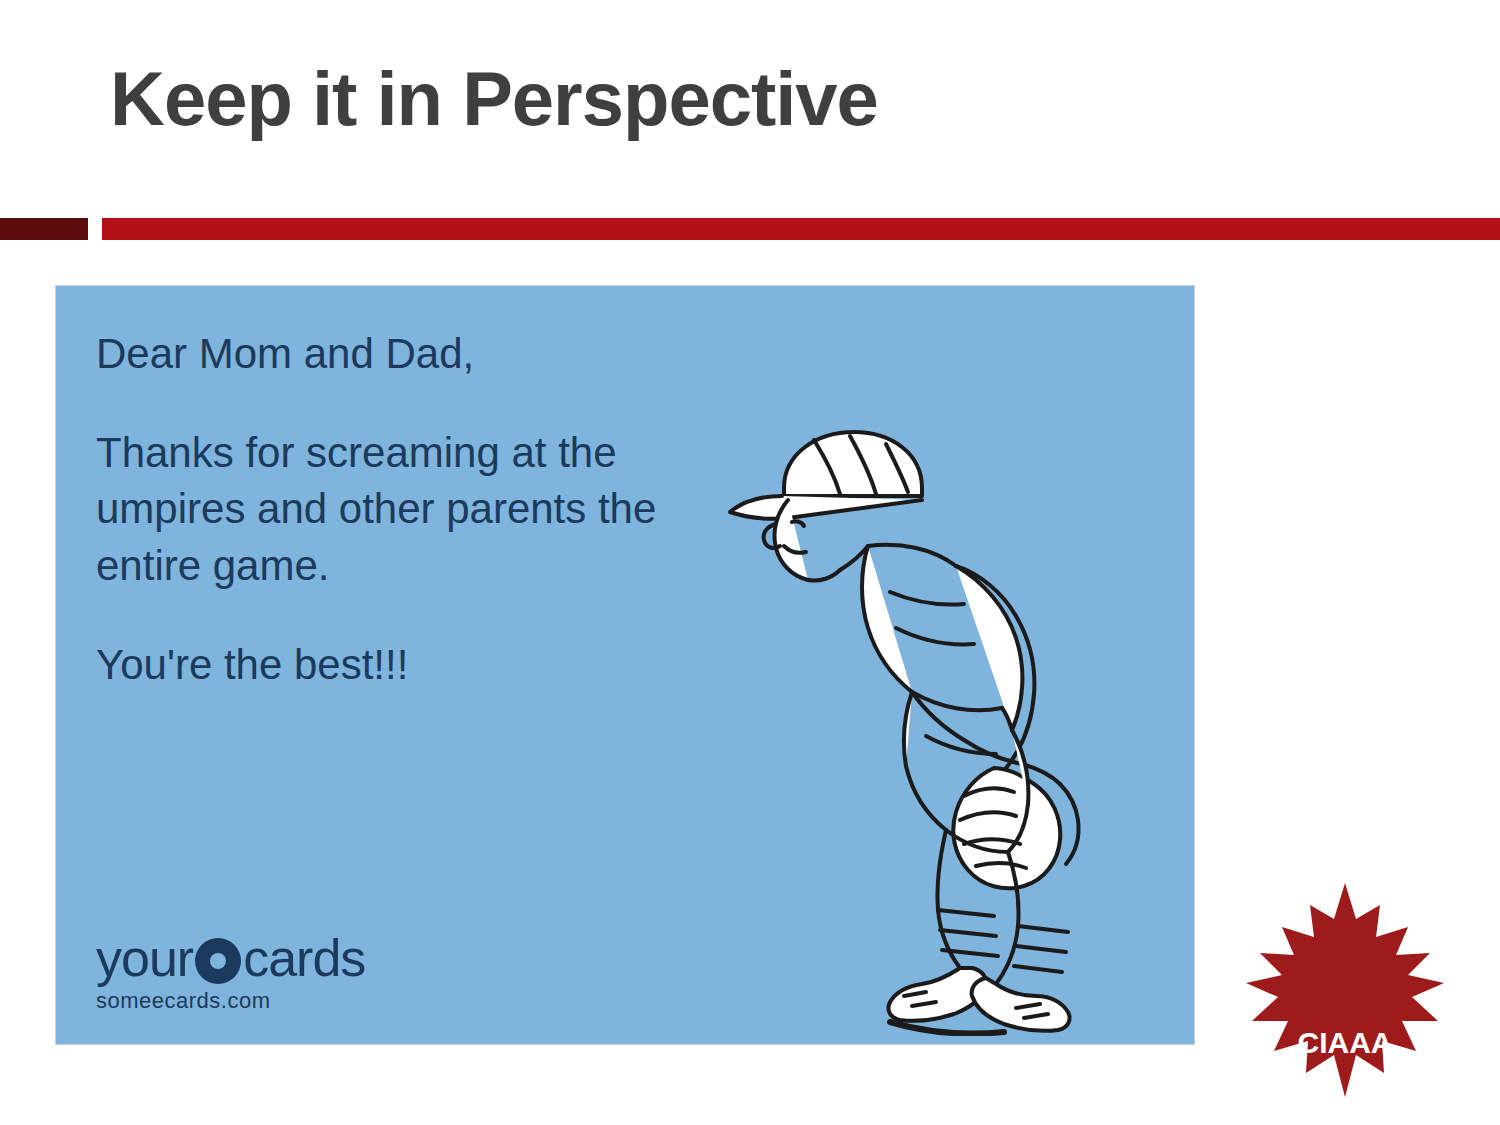Keep it in Perspective
Dear Mom and Dad,
Thanks for screaming at the umpires and other parents the entire game.
You're the best!!!
your cards
someecards.com
CIAAA